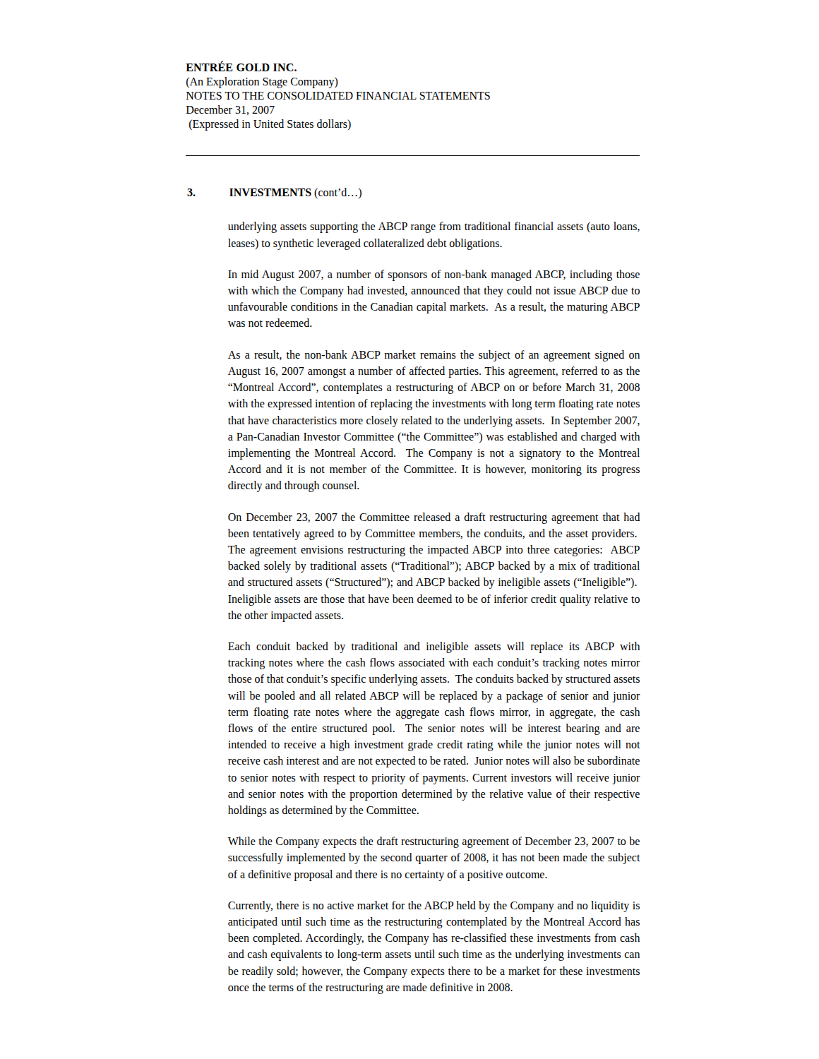ENTRÉE GOLD INC.
(An Exploration Stage Company)
NOTES TO THE CONSOLIDATED FINANCIAL STATEMENTS
December 31, 2007
(Expressed in United States dollars)
3.
INVESTMENTS (cont’d…)
underlying assets supporting the ABCP range from traditional financial assets (auto loans, leases) to synthetic leveraged collateralized debt obligations.
In mid August 2007, a number of sponsors of non-bank managed ABCP, including those with which the Company had invested, announced that they could not issue ABCP due to unfavourable conditions in the Canadian capital markets. As a result, the maturing ABCP was not redeemed.
As a result, the non-bank ABCP market remains the subject of an agreement signed on August 16, 2007 amongst a number of affected parties. This agreement, referred to as the “Montreal Accord”, contemplates a restructuring of ABCP on or before March 31, 2008 with the expressed intention of replacing the investments with long term floating rate notes that have characteristics more closely related to the underlying assets. In September 2007, a Pan-Canadian Investor Committee (“the Committee”) was established and charged with implementing the Montreal Accord. The Company is not a signatory to the Montreal Accord and it is not member of the Committee. It is however, monitoring its progress directly and through counsel.
On December 23, 2007 the Committee released a draft restructuring agreement that had been tentatively agreed to by Committee members, the conduits, and the asset providers. The agreement envisions restructuring the impacted ABCP into three categories: ABCP backed solely by traditional assets (“Traditional”); ABCP backed by a mix of traditional and structured assets (“Structured”); and ABCP backed by ineligible assets (“Ineligible”). Ineligible assets are those that have been deemed to be of inferior credit quality relative to the other impacted assets.
Each conduit backed by traditional and ineligible assets will replace its ABCP with tracking notes where the cash flows associated with each conduit’s tracking notes mirror those of that conduit’s specific underlying assets. The conduits backed by structured assets will be pooled and all related ABCP will be replaced by a package of senior and junior term floating rate notes where the aggregate cash flows mirror, in aggregate, the cash flows of the entire structured pool. The senior notes will be interest bearing and are intended to receive a high investment grade credit rating while the junior notes will not receive cash interest and are not expected to be rated. Junior notes will also be subordinate to senior notes with respect to priority of payments. Current investors will receive junior and senior notes with the proportion determined by the relative value of their respective holdings as determined by the Committee.
While the Company expects the draft restructuring agreement of December 23, 2007 to be successfully implemented by the second quarter of 2008, it has not been made the subject of a definitive proposal and there is no certainty of a positive outcome.
Currently, there is no active market for the ABCP held by the Company and no liquidity is anticipated until such time as the restructuring contemplated by the Montreal Accord has been completed. Accordingly, the Company has re-classified these investments from cash and cash equivalents to long-term assets until such time as the underlying investments can be readily sold; however, the Company expects there to be a market for these investments once the terms of the restructuring are made definitive in 2008.